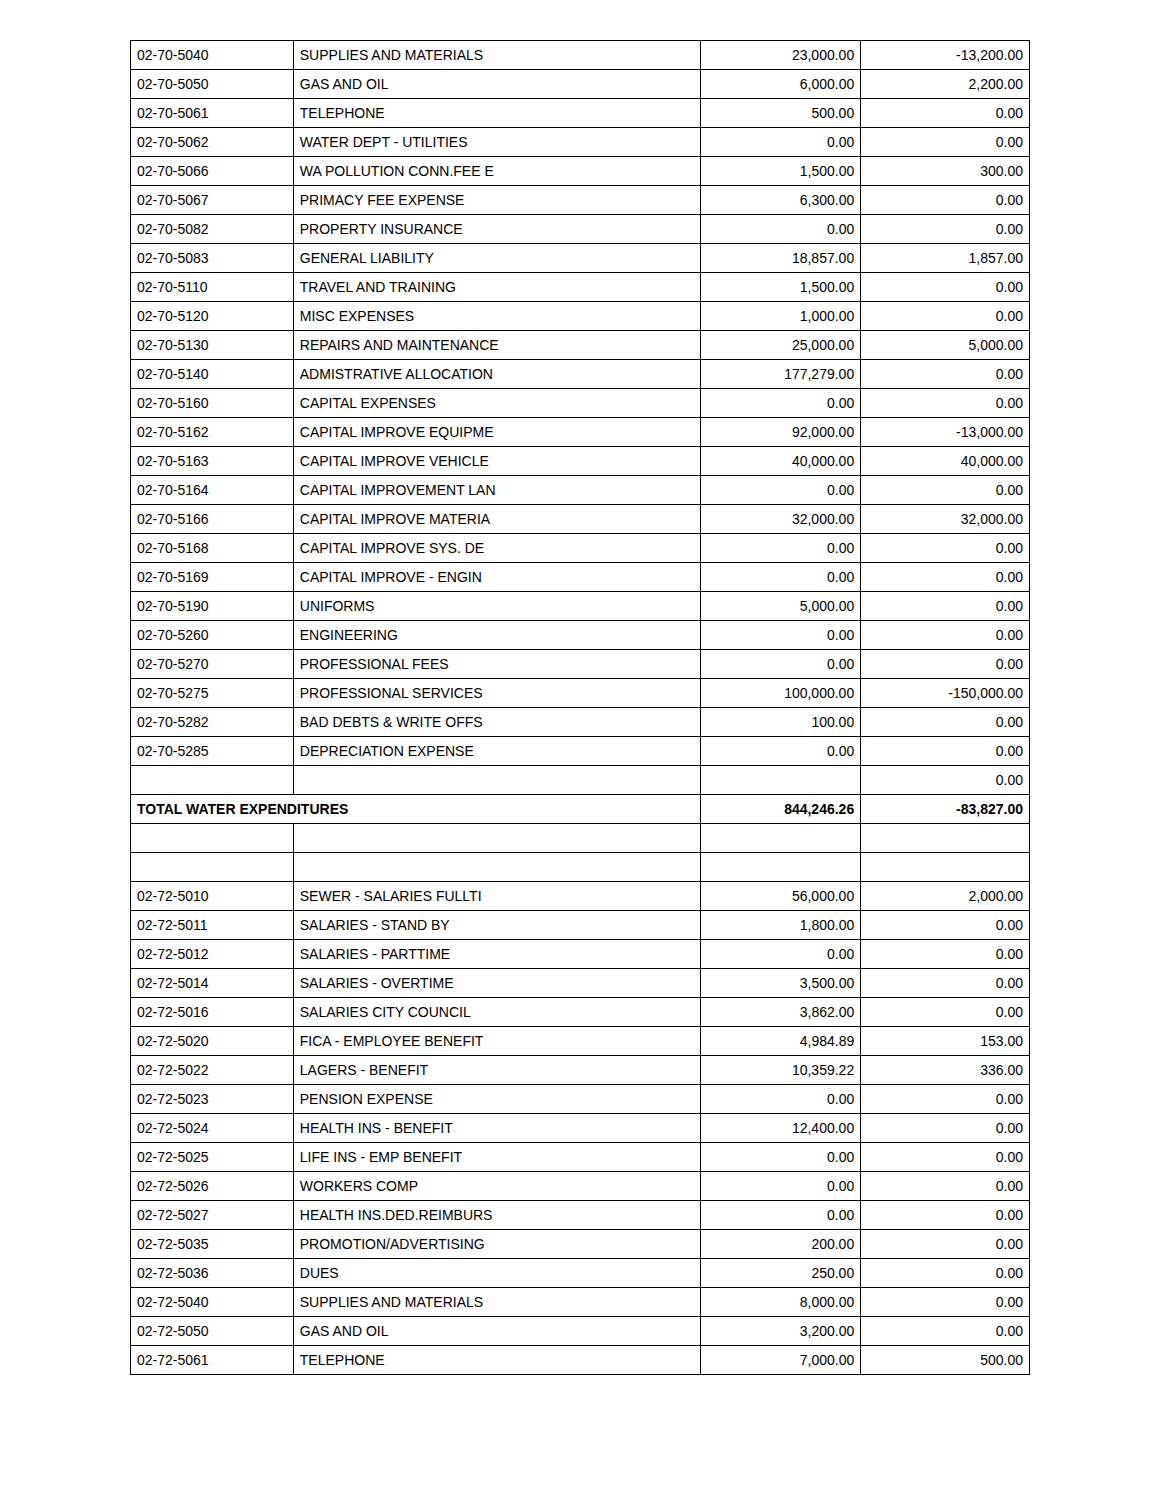| 02-70-5040 | SUPPLIES AND MATERIALS | 23,000.00 | -13,200.00 |
| 02-70-5050 | GAS AND OIL | 6,000.00 | 2,200.00 |
| 02-70-5061 | TELEPHONE | 500.00 | 0.00 |
| 02-70-5062 | WATER DEPT - UTILITIES | 0.00 | 0.00 |
| 02-70-5066 | WA POLLUTION CONN.FEE E | 1,500.00 | 300.00 |
| 02-70-5067 | PRIMACY FEE EXPENSE | 6,300.00 | 0.00 |
| 02-70-5082 | PROPERTY INSURANCE | 0.00 | 0.00 |
| 02-70-5083 | GENERAL LIABILITY | 18,857.00 | 1,857.00 |
| 02-70-5110 | TRAVEL AND TRAINING | 1,500.00 | 0.00 |
| 02-70-5120 | MISC EXPENSES | 1,000.00 | 0.00 |
| 02-70-5130 | REPAIRS AND MAINTENANCE | 25,000.00 | 5,000.00 |
| 02-70-5140 | ADMISTRATIVE ALLOCATION | 177,279.00 | 0.00 |
| 02-70-5160 | CAPITAL EXPENSES | 0.00 | 0.00 |
| 02-70-5162 | CAPITAL IMPROVE EQUIPME | 92,000.00 | -13,000.00 |
| 02-70-5163 | CAPITAL IMPROVE VEHICLE | 40,000.00 | 40,000.00 |
| 02-70-5164 | CAPITAL IMPROVEMENT LAN | 0.00 | 0.00 |
| 02-70-5166 | CAPITAL IMPROVE MATERIA | 32,000.00 | 32,000.00 |
| 02-70-5168 | CAPITAL IMPROVE SYS. DE | 0.00 | 0.00 |
| 02-70-5169 | CAPITAL IMPROVE - ENGIN | 0.00 | 0.00 |
| 02-70-5190 | UNIFORMS | 5,000.00 | 0.00 |
| 02-70-5260 | ENGINEERING | 0.00 | 0.00 |
| 02-70-5270 | PROFESSIONAL FEES | 0.00 | 0.00 |
| 02-70-5275 | PROFESSIONAL SERVICES | 100,000.00 | -150,000.00 |
| 02-70-5282 | BAD DEBTS & WRITE OFFS | 100.00 | 0.00 |
| 02-70-5285 | DEPRECIATION EXPENSE | 0.00 | 0.00 |
| | | | 0.00 |
| TOTAL WATER EXPENDITURES | 844,246.26 | -83,827.00 |
| 02-72-5010 | SEWER - SALARIES FULLTI | 56,000.00 | 2,000.00 |
| 02-72-5011 | SALARIES - STAND BY | 1,800.00 | 0.00 |
| 02-72-5012 | SALARIES - PARTTIME | 0.00 | 0.00 |
| 02-72-5014 | SALARIES - OVERTIME | 3,500.00 | 0.00 |
| 02-72-5016 | SALARIES CITY COUNCIL | 3,862.00 | 0.00 |
| 02-72-5020 | FICA - EMPLOYEE BENEFIT | 4,984.89 | 153.00 |
| 02-72-5022 | LAGERS - BENEFIT | 10,359.22 | 336.00 |
| 02-72-5023 | PENSION EXPENSE | 0.00 | 0.00 |
| 02-72-5024 | HEALTH INS - BENEFIT | 12,400.00 | 0.00 |
| 02-72-5025 | LIFE INS - EMP BENEFIT | 0.00 | 0.00 |
| 02-72-5026 | WORKERS COMP | 0.00 | 0.00 |
| 02-72-5027 | HEALTH INS.DED.REIMBURS | 0.00 | 0.00 |
| 02-72-5035 | PROMOTION/ADVERTISING | 200.00 | 0.00 |
| 02-72-5036 | DUES | 250.00 | 0.00 |
| 02-72-5040 | SUPPLIES AND MATERIALS | 8,000.00 | 0.00 |
| 02-72-5050 | GAS AND OIL | 3,200.00 | 0.00 |
| 02-72-5061 | TELEPHONE | 7,000.00 | 500.00 |